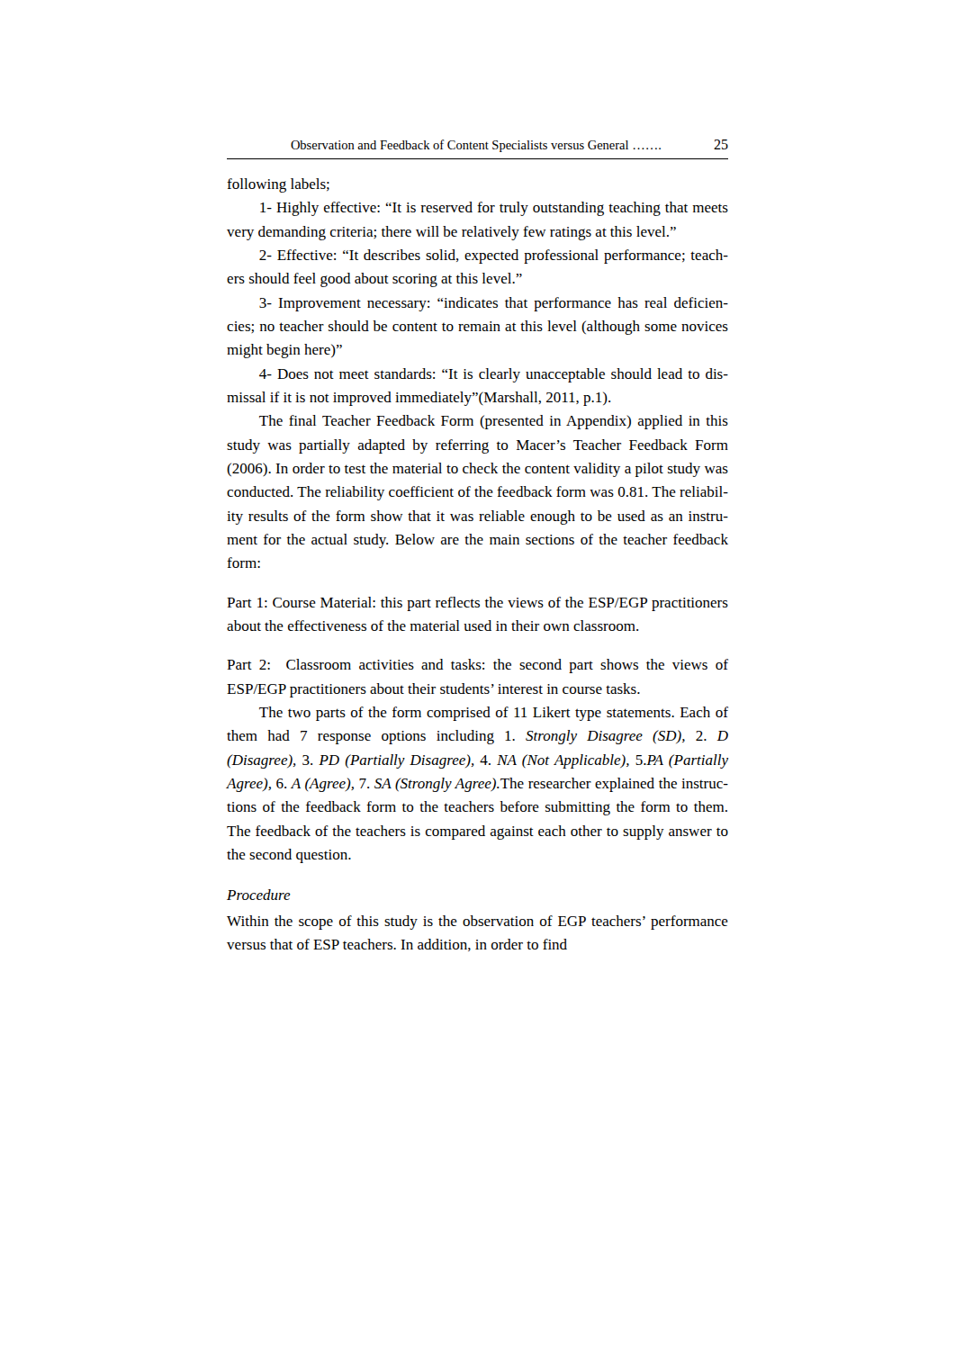Observation and Feedback of Content Specialists versus General ……. 25
following labels;
1- Highly effective: “It is reserved for truly outstanding teaching that meets very demanding criteria; there will be relatively few ratings at this level.”
2- Effective: “It describes solid, expected professional performance; teachers should feel good about scoring at this level.”
3- Improvement necessary: “indicates that performance has real deficiencies; no teacher should be content to remain at this level (although some novices might begin here)”
4- Does not meet standards: “It is clearly unacceptable should lead to dismissal if it is not improved immediately”(Marshall, 2011, p.1).
The final Teacher Feedback Form (presented in Appendix) applied in this study was partially adapted by referring to Macer’s Teacher Feedback Form (2006). In order to test the material to check the content validity a pilot study was conducted. The reliability coefficient of the feedback form was 0.81. The reliability results of the form show that it was reliable enough to be used as an instrument for the actual study. Below are the main sections of the teacher feedback form:
Part 1: Course Material: this part reflects the views of the ESP/EGP practitioners about the effectiveness of the material used in their own classroom.
Part 2: Classroom activities and tasks: the second part shows the views of ESP/EGP practitioners about their students’ interest in course tasks.
The two parts of the form comprised of 11 Likert type statements. Each of them had 7 response options including 1. Strongly Disagree (SD), 2. D (Disagree), 3. PD (Partially Disagree), 4. NA (Not Applicable), 5.PA (Partially Agree), 6. A (Agree), 7. SA (Strongly Agree). The researcher explained the instructions of the feedback form to the teachers before submitting the form to them. The feedback of the teachers is compared against each other to supply answer to the second question.
Procedure
Within the scope of this study is the observation of EGP teachers’ performance versus that of ESP teachers. In addition, in order to find